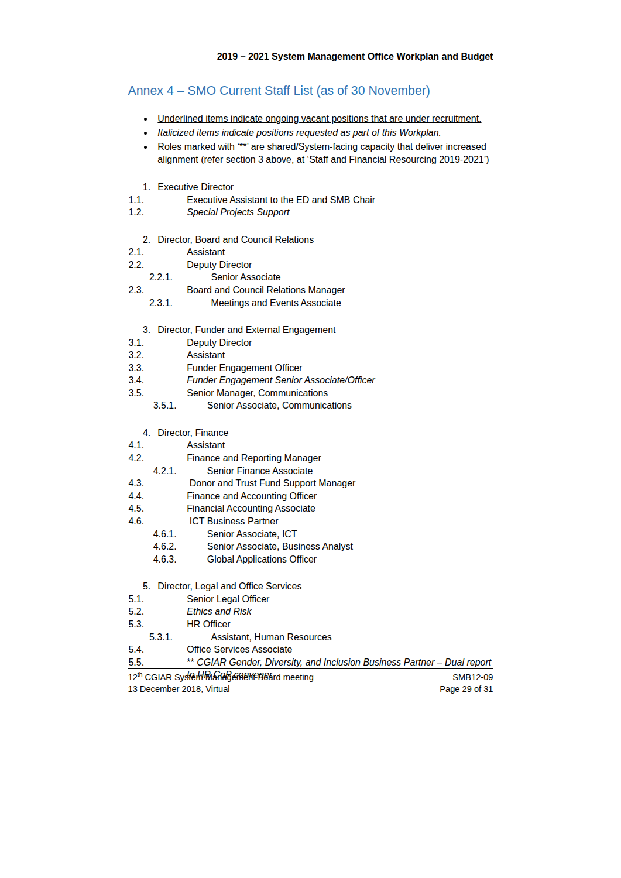2019 – 2021 System Management Office Workplan and Budget
Annex 4 – SMO Current Staff List (as of 30 November)
Underlined items indicate ongoing vacant positions that are under recruitment.
Italicized items indicate positions requested as part of this Workplan.
Roles marked with ‘**’ are shared/System-facing capacity that deliver increased alignment (refer section 3 above, at ‘Staff and Financial Resourcing 2019-2021’)
Executive Director 1.1. Executive Assistant to the ED and SMB Chair 1.2. Special Projects Support
Director, Board and Council Relations 2.1. Assistant 2.2. Deputy Director 2.2.1. Senior Associate 2.3. Board and Council Relations Manager 2.3.1. Meetings and Events Associate
Director, Funder and External Engagement 3.1. Deputy Director 3.2. Assistant 3.3. Funder Engagement Officer 3.4. Funder Engagement Senior Associate/Officer 3.5. Senior Manager, Communications 3.5.1. Senior Associate, Communications
Director, Finance 4.1. Assistant 4.2. Finance and Reporting Manager 4.2.1. Senior Finance Associate 4.3. Donor and Trust Fund Support Manager 4.4. Finance and Accounting Officer 4.5. Financial Accounting Associate 4.6. ICT Business Partner 4.6.1. Senior Associate, ICT 4.6.2. Senior Associate, Business Analyst 4.6.3. Global Applications Officer
Director, Legal and Office Services 5.1. Senior Legal Officer 5.2. Ethics and Risk 5.3. HR Officer 5.3.1. Assistant, Human Resources 5.4. Office Services Associate 5.5.** CGIAR Gender, Diversity, and Inclusion Business Partner – Dual report to HR CoP convener
12th CGIAR System Management Board meeting
SMB12-09
13 December 2018, Virtual
Page 29 of 31